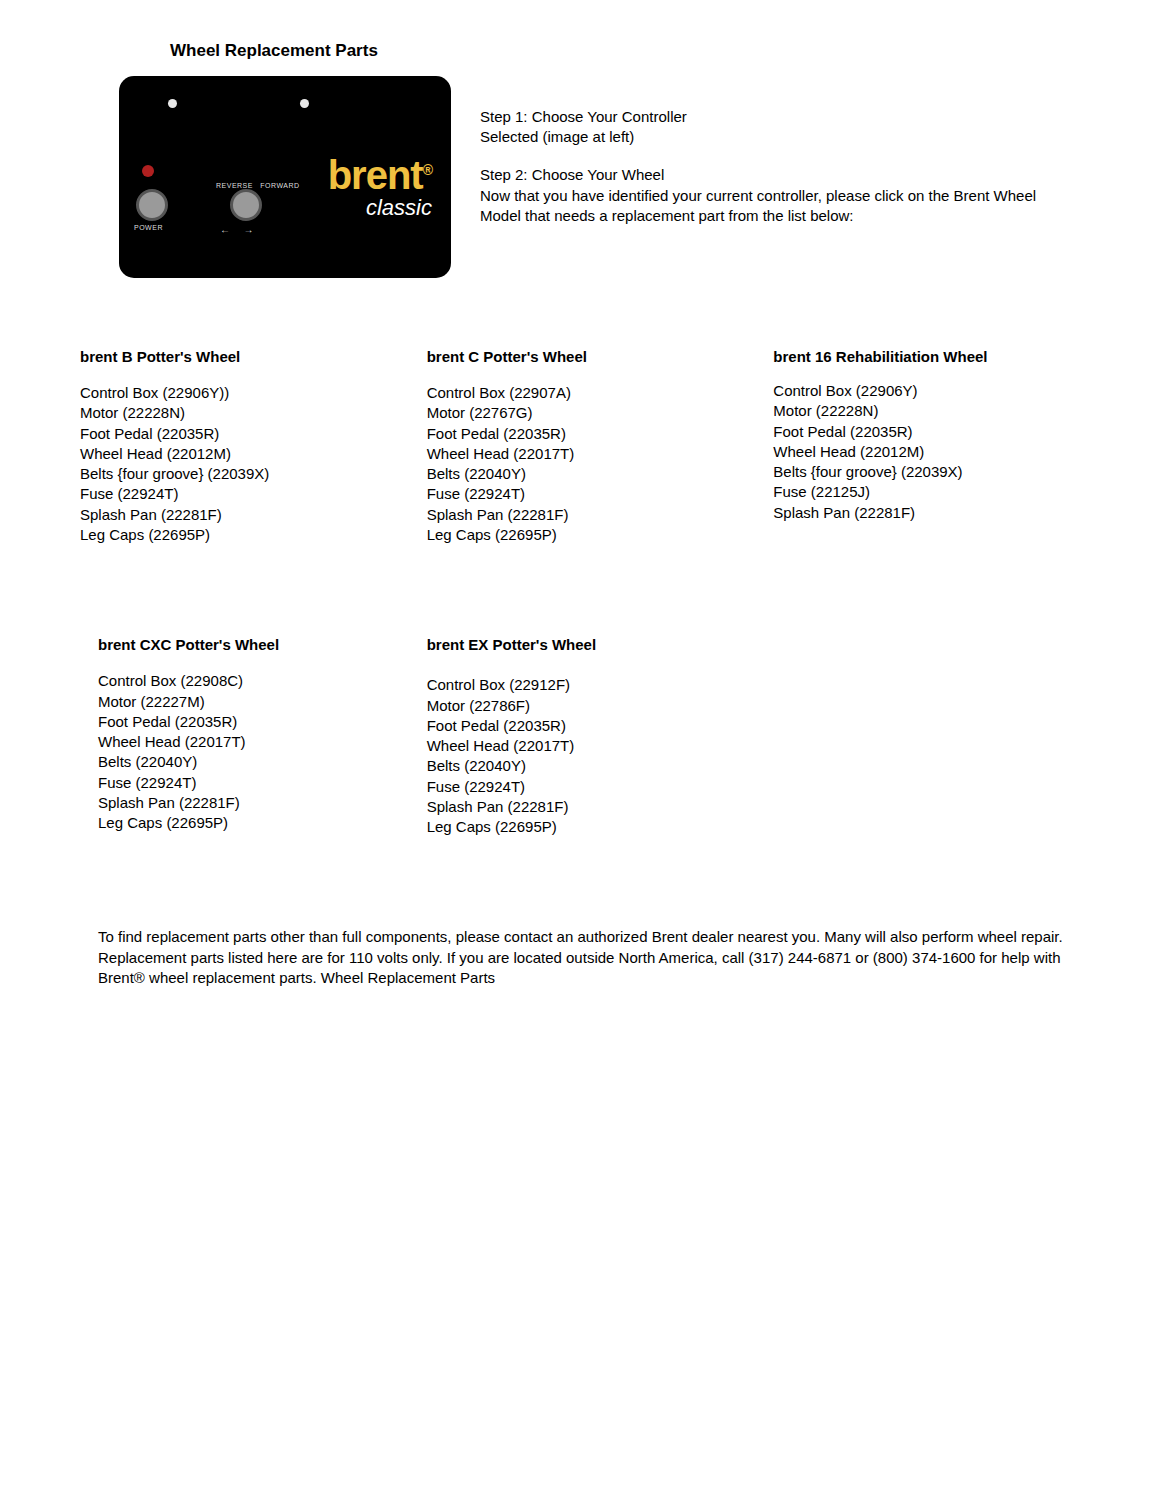Wheel Replacement Parts
POWER REVERSE FORWARD ← →
brent®
classic
Step 1: Choose Your Controller
Selected (image at left)
Step 2: Choose Your Wheel
Now that you have identified your current controller, please click on the Brent Wheel Model that needs a replacement part from the list below:
brent B Potter's Wheel
Control Box (22906Y))
Motor (22228N)
Foot Pedal (22035R)
Wheel Head (22012M)
Belts {four groove} (22039X)
Fuse (22924T)
Splash Pan (22281F)
Leg Caps (22695P)
brent C Potter's Wheel
Control Box (22907A)
Motor (22767G)
Foot Pedal (22035R)
Wheel Head (22017T)
Belts (22040Y)
Fuse (22924T)
Splash Pan (22281F)
Leg Caps (22695P)
brent 16 Rehabilitiation Wheel
Control Box (22906Y)
Motor (22228N)
Foot Pedal (22035R)
Wheel Head (22012M)
Belts {four groove} (22039X)
Fuse (22125J)
Splash Pan (22281F)
brent CXC Potter's Wheel
Control Box (22908C)
Motor (22227M)
Foot Pedal (22035R)
Wheel Head (22017T)
Belts (22040Y)
Fuse (22924T)
Splash Pan (22281F)
Leg Caps (22695P)
brent EX Potter's Wheel
Control Box (22912F)
Motor (22786F)
Foot Pedal (22035R)
Wheel Head (22017T)
Belts (22040Y)
Fuse (22924T)
Splash Pan (22281F)
Leg Caps (22695P)
To find replacement parts other than full components, please contact an authorized Brent dealer nearest you. Many will also perform wheel repair. Replacement parts listed here are for 110 volts only. If you are located outside North America, call (317) 244-6871 or (800) 374-1600 for help with Brent® wheel replacement parts. Wheel Replacement Parts